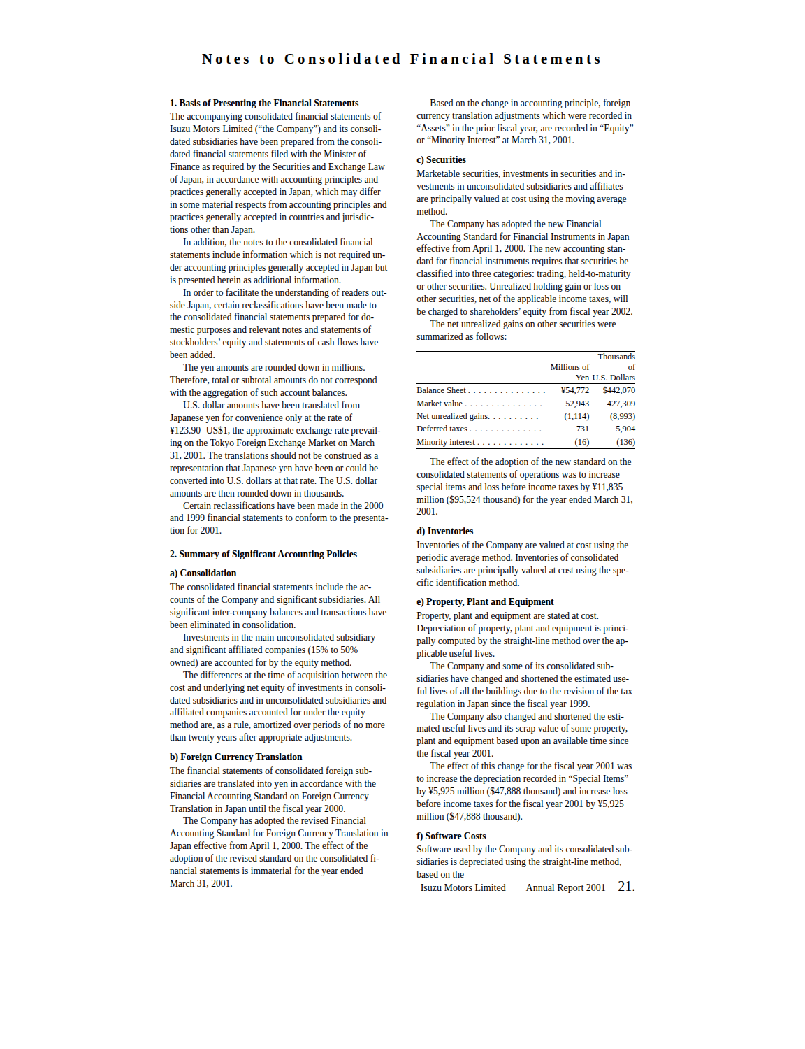Notes to Consolidated Financial Statements
1. Basis of Presenting the Financial Statements
The accompanying consolidated financial statements of Isuzu Motors Limited (“the Company”) and its consolidated subsidiaries have been prepared from the consolidated financial statements filed with the Minister of Finance as required by the Securities and Exchange Law of Japan, in accordance with accounting principles and practices generally accepted in Japan, which may differ in some material respects from accounting principles and practices generally accepted in countries and jurisdictions other than Japan.
In addition, the notes to the consolidated financial statements include information which is not required under accounting principles generally accepted in Japan but is presented herein as additional information.
In order to facilitate the understanding of readers outside Japan, certain reclassifications have been made to the consolidated financial statements prepared for domestic purposes and relevant notes and statements of stockholders’ equity and statements of cash flows have been added.
The yen amounts are rounded down in millions. Therefore, total or subtotal amounts do not correspond with the aggregation of such account balances.
U.S. dollar amounts have been translated from Japanese yen for convenience only at the rate of ¥123.90=US$1, the approximate exchange rate prevailing on the Tokyo Foreign Exchange Market on March 31, 2001. The translations should not be construed as a representation that Japanese yen have been or could be converted into U.S. dollars at that rate. The U.S. dollar amounts are then rounded down in thousands.
Certain reclassifications have been made in the 2000 and 1999 financial statements to conform to the presentation for 2001.
2. Summary of Significant Accounting Policies
a) Consolidation
The consolidated financial statements include the accounts of the Company and significant subsidiaries. All significant inter-company balances and transactions have been eliminated in consolidation.
Investments in the main unconsolidated subsidiary and significant affiliated companies (15% to 50% owned) are accounted for by the equity method.
The differences at the time of acquisition between the cost and underlying net equity of investments in consolidated subsidiaries and in unconsolidated subsidiaries and affiliated companies accounted for under the equity method are, as a rule, amortized over periods of no more than twenty years after appropriate adjustments.
b) Foreign Currency Translation
The financial statements of consolidated foreign subsidiaries are translated into yen in accordance with the Financial Accounting Standard on Foreign Currency Translation in Japan until the fiscal year 2000.
The Company has adopted the revised Financial Accounting Standard for Foreign Currency Translation in Japan effective from April 1, 2000. The effect of the adoption of the revised standard on the consolidated financial statements is immaterial for the year ended March 31, 2001.
Based on the change in accounting principle, foreign currency translation adjustments which were recorded in “Assets” in the prior fiscal year, are recorded in “Equity” or “Minority Interest” at March 31, 2001.
c) Securities
Marketable securities, investments in securities and investments in unconsolidated subsidiaries and affiliates are principally valued at cost using the moving average method.
The Company has adopted the new Financial Accounting Standard for Financial Instruments in Japan effective from April 1, 2000. The new accounting standard for financial instruments requires that securities be classified into three categories: trading, held-to-maturity or other securities. Unrealized holding gain or loss on other securities, net of the applicable income taxes, will be charged to shareholders’ equity from fiscal year 2002.
The net unrealized gains on other securities were summarized as follows:
| | Millions of | Thousands of |
| --- | --- | --- |
| | Yen | U.S. Dollars |
| Balance Sheet . . . . . . . . . . . . . . . | ¥54,772 | $442,070 |
| Market value . . . . . . . . . . . . . . . | 52,943 | 427,309 |
| Net unrealized gains . . . . . . . . . . | (1,114) | (8,993) |
| Deferred taxes . . . . . . . . . . . . . . | 731 | 5,904 |
| Minority interest . . . . . . . . . . . . . | (16) | (136) |
The effect of the adoption of the new standard on the consolidated statements of operations was to increase special items and loss before income taxes by ¥11,835 million ($95,524 thousand) for the year ended March 31, 2001.
d) Inventories
Inventories of the Company are valued at cost using the periodic average method. Inventories of consolidated subsidiaries are principally valued at cost using the specific identification method.
e) Property, Plant and Equipment
Property, plant and equipment are stated at cost. Depreciation of property, plant and equipment is principally computed by the straight-line method over the applicable useful lives.
The Company and some of its consolidated subsidiaries have changed and shortened the estimated useful lives of all the buildings due to the revision of the tax regulation in Japan since the fiscal year 1999.
The Company also changed and shortened the estimated useful lives and its scrap value of some property, plant and equipment based upon an available time since the fiscal year 2001.
The effect of this change for the fiscal year 2001 was to increase the depreciation recorded in “Special Items” by ¥5,925 million ($47,888 thousand) and increase loss before income taxes for the fiscal year 2001 by ¥5,925 million ($47,888 thousand).
f) Software Costs
Software used by the Company and its consolidated subsidiaries is depreciated using the straight-line method, based on the
Isuzu Motors Limited Annual Report 200121.